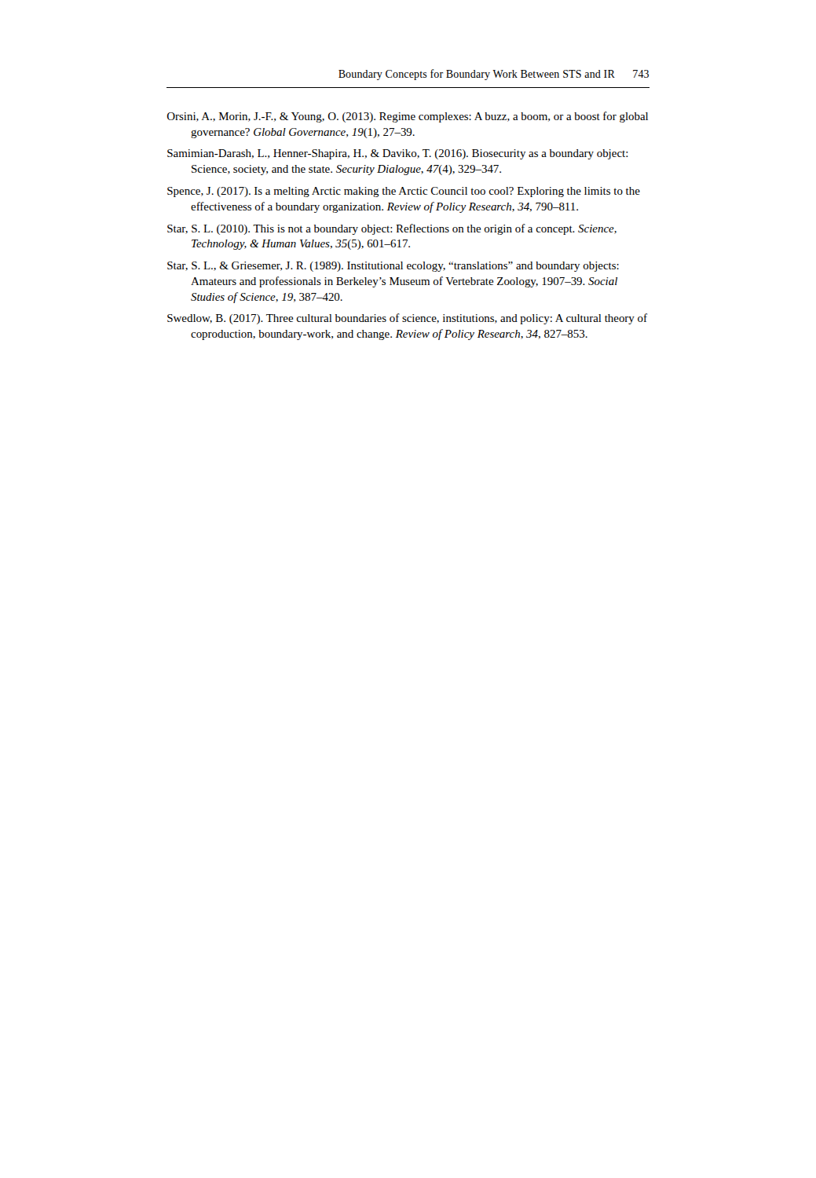Boundary Concepts for Boundary Work Between STS and IR 743
Orsini, A., Morin, J.-F., & Young, O. (2013). Regime complexes: A buzz, a boom, or a boost for global governance? Global Governance, 19(1), 27–39.
Samimian-Darash, L., Henner-Shapira, H., & Daviko, T. (2016). Biosecurity as a boundary object: Science, society, and the state. Security Dialogue, 47(4), 329–347.
Spence, J. (2017). Is a melting Arctic making the Arctic Council too cool? Exploring the limits to the effectiveness of a boundary organization. Review of Policy Research, 34, 790–811.
Star, S. L. (2010). This is not a boundary object: Reflections on the origin of a concept. Science, Technology, & Human Values, 35(5), 601–617.
Star, S. L., & Griesemer, J. R. (1989). Institutional ecology, “translations” and boundary objects: Amateurs and professionals in Berkeley’s Museum of Vertebrate Zoology, 1907–39. Social Studies of Science, 19, 387–420.
Swedlow, B. (2017). Three cultural boundaries of science, institutions, and policy: A cultural theory of coproduction, boundary-work, and change. Review of Policy Research, 34, 827–853.